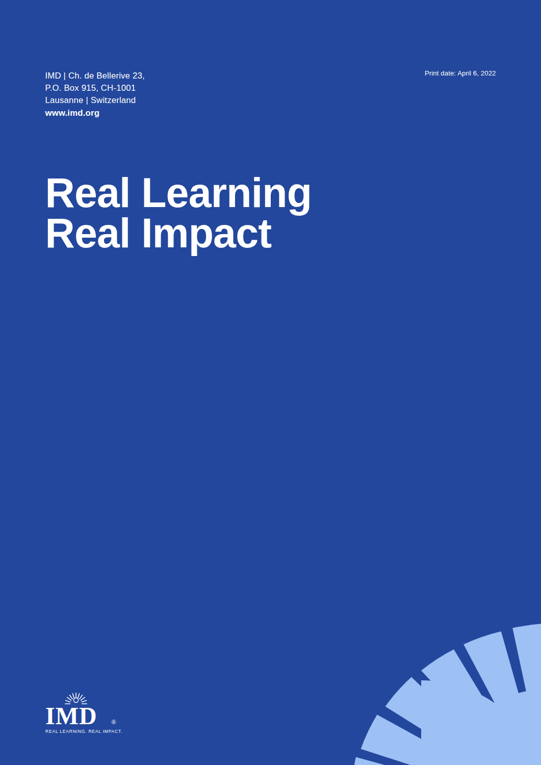IMD | Ch. de Bellerive 23,
P.O. Box 915, CH-1001
Lausanne | Switzerland
www.imd.org
Print date: April 6, 2022
Real Learning Real Impact
IMD — Real Learning. Real Impact. IMD ® REAL LEARNING. REAL IMPACT.